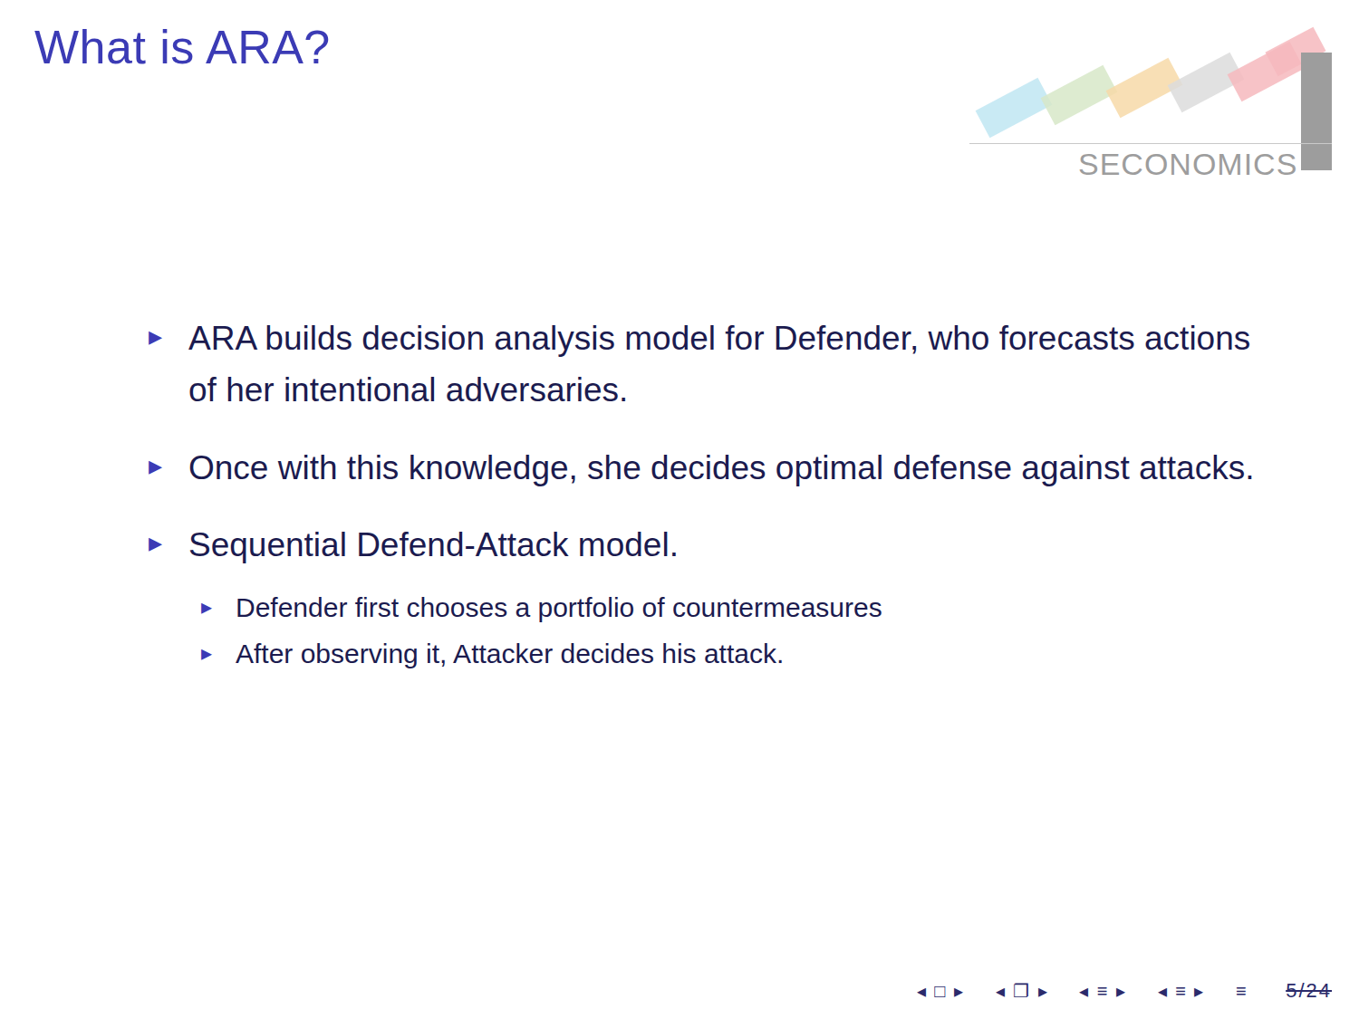What is ARA?
SECONOMICS
ARA builds decision analysis model for Defender, who forecasts actions of her intentional adversaries.
Once with this knowledge, she decides optimal defense against attacks.
Sequential Defend-Attack model.
Defender first chooses a portfolio of countermeasures
After observing it, Attacker decides his attack.
◂ □ ▸ ◂ ❐ ▸ ◂ ≡ ▸ ◂ ≡ ▸ ≡ 5/24